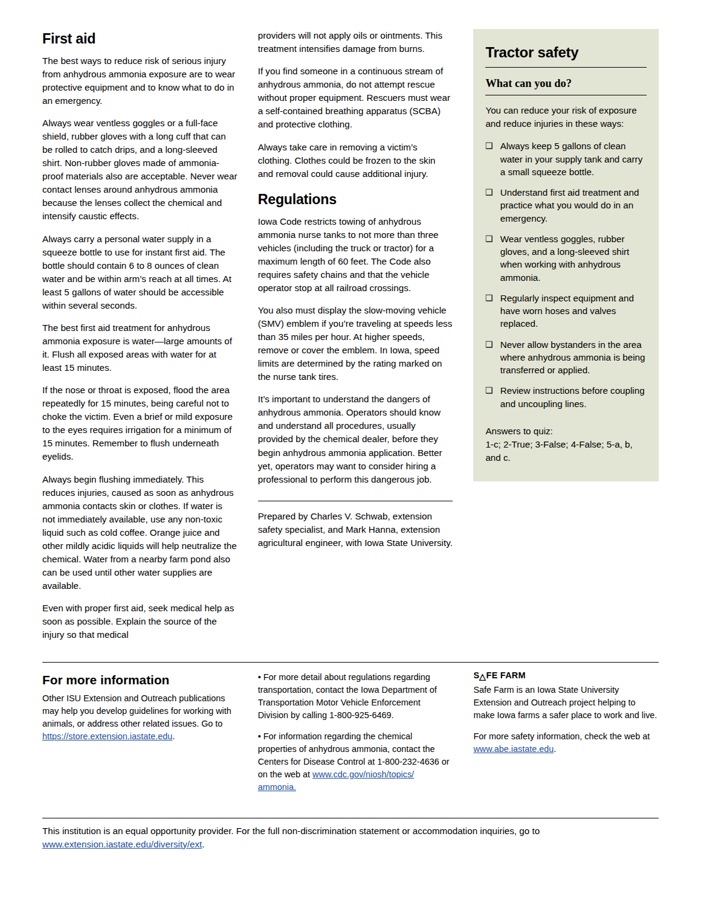First aid
The best ways to reduce risk of serious injury from anhydrous ammonia exposure are to wear protective equipment and to know what to do in an emergency.
Always wear ventless goggles or a full-face shield, rubber gloves with a long cuff that can be rolled to catch drips, and a long-sleeved shirt. Non-rubber gloves made of ammonia- proof materials also are acceptable. Never wear contact lenses around anhydrous ammonia because the lenses collect the chemical and intensify caustic effects.
Always carry a personal water supply in a squeeze bottle to use for instant first aid. The bottle should contain 6 to 8 ounces of clean water and be within arm’s reach at all times. At least 5 gallons of water should be accessible within several seconds.
The best first aid treatment for anhydrous ammonia exposure is water—large amounts of it. Flush all exposed areas with water for at least 15 minutes.
If the nose or throat is exposed, flood the area repeatedly for 15 minutes, being careful not to choke the victim. Even a brief or mild exposure to the eyes requires irrigation for a minimum of 15 minutes. Remember to flush underneath eyelids.
Always begin flushing immediately. This reduces injuries, caused as soon as anhydrous ammonia contacts skin or clothes. If water is not immediately available, use any non-toxic liquid such as cold coffee. Orange juice and other mildly acidic liquids will help neutralize the chemical. Water from a nearby farm pond also can be used until other water supplies are available.
Even with proper first aid, seek medical help as soon as possible. Explain the source of the injury so that medical
providers will not apply oils or ointments. This treatment intensifies damage from burns.
If you find someone in a continuous stream of anhydrous ammonia, do not attempt rescue without proper equipment. Rescuers must wear a self-contained breathing apparatus (SCBA) and protective clothing.
Always take care in removing a victim’s clothing. Clothes could be frozen to the skin and removal could cause additional injury.
Regulations
Iowa Code restricts towing of anhydrous ammonia nurse tanks to not more than three vehicles (including the truck or tractor) for a maximum length of 60 feet. The Code also requires safety chains and that the vehicle operator stop at all railroad crossings.
You also must display the slow-moving vehicle (SMV) emblem if you’re traveling at speeds less than 35 miles per hour. At higher speeds, remove or cover the emblem. In Iowa, speed limits are determined by the rating marked on the nurse tank tires.
It’s important to understand the dangers of anhydrous ammonia. Operators should know and understand all procedures, usually provided by the chemical dealer, before they begin anhydrous ammonia application. Better yet, operators may want to consider hiring a professional to perform this dangerous job.
Prepared by Charles V. Schwab, extension safety specialist, and Mark Hanna, extension agricultural engineer, with Iowa State University.
Tractor safety
What can you do?
You can reduce your risk of exposure and reduce injuries in these ways:
Always keep 5 gallons of clean water in your supply tank and carry a small squeeze bottle.
Understand first aid treatment and practice what you would do in an emergency.
Wear ventless goggles, rubber gloves, and a long-sleeved shirt when working with anhydrous ammonia.
Regularly inspect equipment and have worn hoses and valves replaced.
Never allow bystanders in the area where anhydrous ammonia is being transferred or applied.
Review instructions before coupling and uncoupling lines.
Answers to quiz:
1-c; 2-True; 3-False; 4-False; 5-a, b, and c.
For more information
Other ISU Extension and Outreach publications may help you develop guidelines for working with animals, or address other related issues. Go to https://store.extension.iastate.edu.
• For more detail about regulations regarding transportation, contact the Iowa Department of Transportation Motor Vehicle Enforcement Division by calling 1-800-925-6469.
• For information regarding the chemical properties of anhydrous ammonia, contact the Centers for Disease Control at 1-800-232-4636 or on the web at www.cdc.gov/niosh/topics/ ammonia.
S△FE FARM
Safe Farm is an Iowa State University Extension and Outreach project helping to make Iowa farms a safer place to work and live.
For more safety information, check the web at www.abe.iastate.edu.
This institution is an equal opportunity provider. For the full non-discrimination statement or accommodation inquiries, go to www.extension.iastate.edu/diversity/ext.